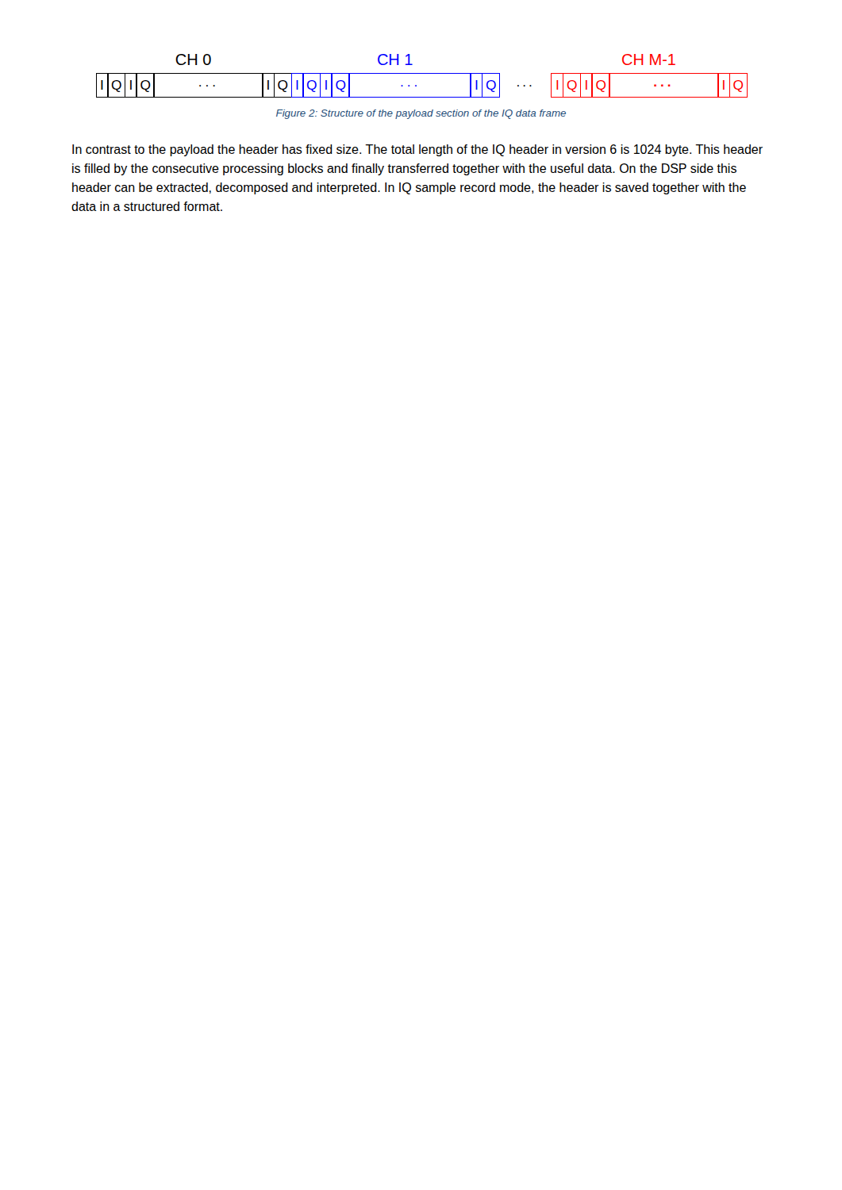CH 0
CH 1
CH M-1
I
Q
I
Q
···
I
Q
I
Q
I
Q
···
I
Q
···
I
Q
I
Q
···
I
Q
Figure 2: Structure of the payload section of the IQ data frame
In contrast to the payload the header has fixed size. The total length of the IQ header in version 6 is 1024 byte. This header is filled by the consecutive processing blocks and finally transferred together with the useful data. On the DSP side this header can be extracted, decomposed and interpreted. In IQ sample record mode, the header is saved together with the data in a structured format.